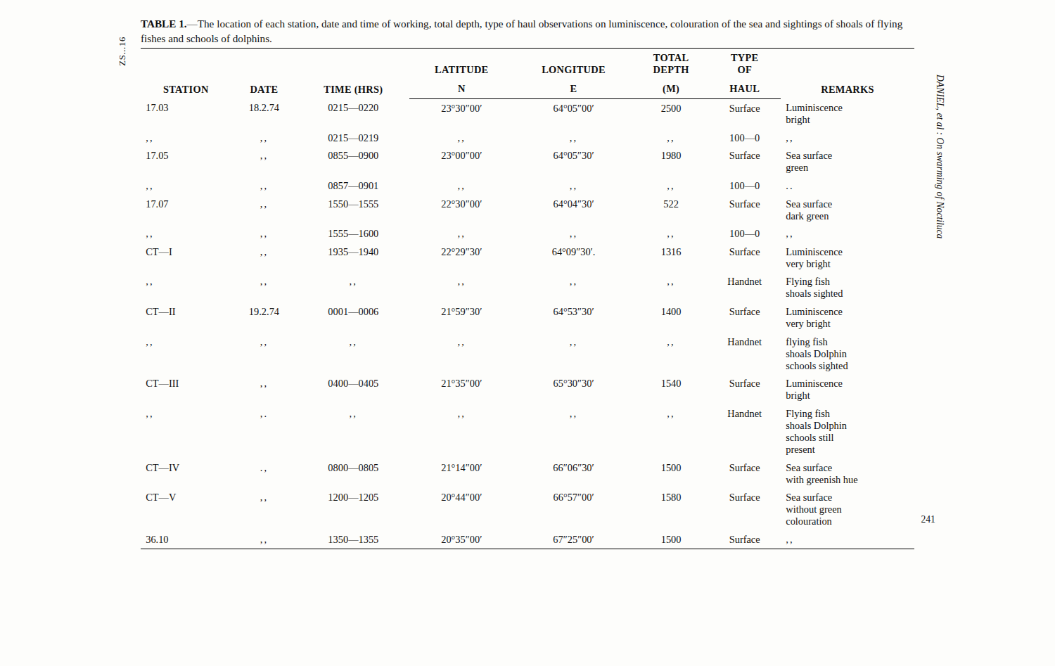ZS...16
DANIEL, et al : On swarming of Noctiluca
241
TABLE 1.—The location of each station, date and time of working, total depth, type of haul observations on luminiscence, colouration of the sea and sightings of shoals of flying fishes and schools of dolphins.
| Station | Date | Time (hrs) | Latitude | Longitude | Total depth | Type of | Remarks |
| --- | --- | --- | --- | --- | --- | --- | --- |
| N | E | (m) | haul |
| 17.03 | 18.2.74 | 0215—0220 | 23°30″00′ | 64°05″00′ | 2500 | Surface | Luminiscence bright |
| ,, | ,, | 0215—0219 | ,, | ,, | ,, | 100—0 | ,, |
| 17.05 | ,, | 0855—0900 | 23°00″00′ | 64°05″30′ | 1980 | Surface | Sea surface green |
| ,, | ,, | 0857—0901 | ,, | ,, | ,, | 100—0 | .. |
| 17.07 | ,, | 1550—1555 | 22°30″00′ | 64°04″30′ | 522 | Surface | Sea surface dark green |
| ,, | ,, | 1555—1600 | ,, | ,, | ,, | 100—0 | ,, |
| CT—I | ,, | 1935—1940 | 22°29″30′ | 64°09″30′. | 1316 | Surface | Luminiscence very bright |
| ,, | ,, | ,, | ,, | ,, | ,, | Handnet | Flying fish shoals sighted |
| CT—II | 19.2.74 | 0001—0006 | 21°59″30′ | 64°53″30′ | 1400 | Surface | Luminiscence very bright |
| ,, | ,, | ,, | ,, | ,, | ,, | Handnet | flying fish shoals Dolphin schools sighted |
| CT—III | ,, | 0400—0405 | 21°35″00′ | 65°30″30′ | 1540 | Surface | Luminiscence bright |
| ,, | ,. | ,, | ,, | ,, | ,, | Handnet | Flying fish shoals Dolphin schools still present |
| CT—IV | ., | 0800—0805 | 21°14″00′ | 66″06″30′ | 1500 | Surface | Sea surface with greenish hue |
| CT—V | ,, | 1200—1205 | 20°44″00′ | 66°57″00′ | 1580 | Surface | Sea surface without green colouration |
| 36.10 | ,, | 1350—1355 | 20°35″00′ | 67″25″00′ | 1500 | Surface | ,, |